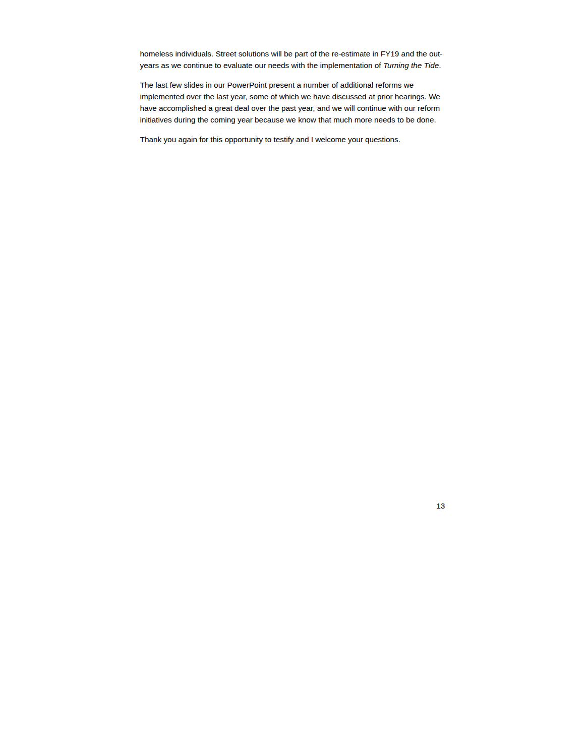homeless individuals. Street solutions will be part of the re-estimate in FY19 and the out-years as we continue to evaluate our needs with the implementation of Turning the Tide.
The last few slides in our PowerPoint present a number of additional reforms we implemented over the last year, some of which we have discussed at prior hearings. We have accomplished a great deal over the past year, and we will continue with our reform initiatives during the coming year because we know that much more needs to be done.
Thank you again for this opportunity to testify and I welcome your questions.
13